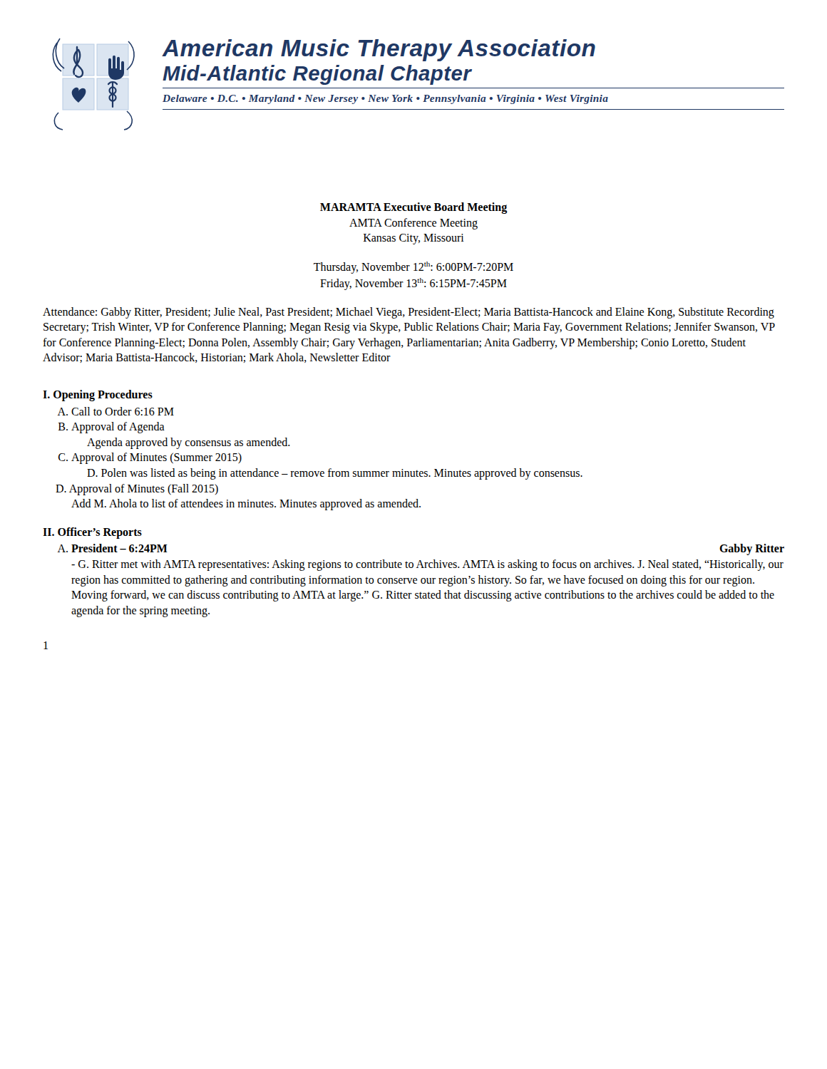American Music Therapy Association
Mid-Atlantic Regional Chapter
Delaware • D.C. • Maryland • New Jersey • New York • Pennsylvania • Virginia • West Virginia
MARAMTA Executive Board Meeting
AMTA Conference Meeting
Kansas City, Missouri
Thursday, November 12th: 6:00PM-7:20PM
Friday, November 13th: 6:15PM-7:45PM
Attendance: Gabby Ritter, President; Julie Neal, Past President; Michael Viega, President-Elect; Maria Battista-Hancock and Elaine Kong, Substitute Recording Secretary; Trish Winter, VP for Conference Planning; Megan Resig via Skype, Public Relations Chair; Maria Fay, Government Relations; Jennifer Swanson, VP for Conference Planning-Elect; Donna Polen, Assembly Chair; Gary Verhagen, Parliamentarian; Anita Gadberry, VP Membership; Conio Loretto, Student Advisor; Maria Battista-Hancock, Historian; Mark Ahola, Newsletter Editor
I. Opening Procedures
Call to Order 6:16 PM
Approval of Agenda
Agenda approved by consensus as amended.
Approval of Minutes (Summer 2015)
D. Polen was listed as being in attendance – remove from summer minutes. Minutes approved by consensus.
D. Approval of Minutes (Fall 2015)
Add M. Ahola to list of attendees in minutes. Minutes approved as amended.
II. Officer’s Reports
President – 6:24PM Gabby Ritter
- G. Ritter met with AMTA representatives: Asking regions to contribute to Archives. AMTA is asking to focus on archives. J. Neal stated, “Historically, our region has committed to gathering and contributing information to conserve our region’s history. So far, we have focused on doing this for our region. Moving forward, we can discuss contributing to AMTA at large.” G. Ritter stated that discussing active contributions to the archives could be added to the agenda for the spring meeting.
1